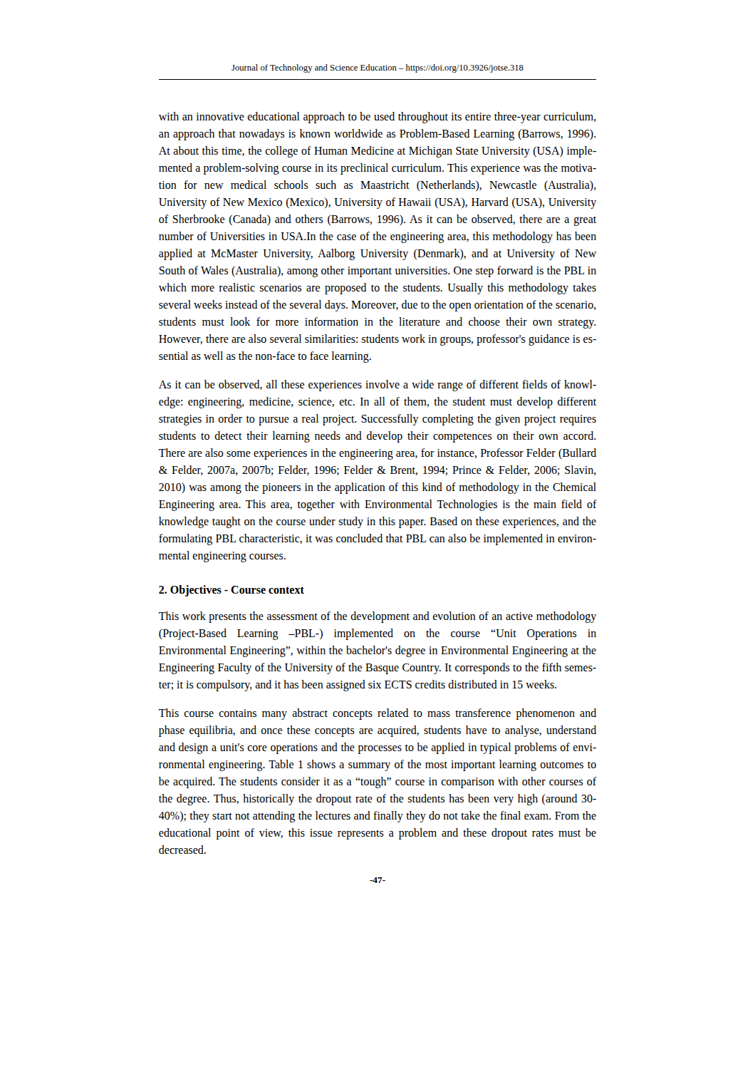Journal of Technology and Science Education – https://doi.org/10.3926/jotse.318
with an innovative educational approach to be used throughout its entire three-year curriculum, an approach that nowadays is known worldwide as Problem-Based Learning (Barrows, 1996). At about this time, the college of Human Medicine at Michigan State University (USA) implemented a problem-solving course in its preclinical curriculum. This experience was the motivation for new medical schools such as Maastricht (Netherlands), Newcastle (Australia), University of New Mexico (Mexico), University of Hawaii (USA), Harvard (USA), University of Sherbrooke (Canada) and others (Barrows, 1996). As it can be observed, there are a great number of Universities in USA.In the case of the engineering area, this methodology has been applied at McMaster University, Aalborg University (Denmark), and at University of New South of Wales (Australia), among other important universities. One step forward is the PBL in which more realistic scenarios are proposed to the students. Usually this methodology takes several weeks instead of the several days. Moreover, due to the open orientation of the scenario, students must look for more information in the literature and choose their own strategy. However, there are also several similarities: students work in groups, professor's guidance is essential as well as the non-face to face learning.
As it can be observed, all these experiences involve a wide range of different fields of knowledge: engineering, medicine, science, etc. In all of them, the student must develop different strategies in order to pursue a real project. Successfully completing the given project requires students to detect their learning needs and develop their competences on their own accord. There are also some experiences in the engineering area, for instance, Professor Felder (Bullard & Felder, 2007a, 2007b; Felder, 1996; Felder & Brent, 1994; Prince & Felder, 2006; Slavin, 2010) was among the pioneers in the application of this kind of methodology in the Chemical Engineering area. This area, together with Environmental Technologies is the main field of knowledge taught on the course under study in this paper. Based on these experiences, and the formulating PBL characteristic, it was concluded that PBL can also be implemented in environmental engineering courses.
2. Objectives - Course context
This work presents the assessment of the development and evolution of an active methodology (Project-Based Learning –PBL-) implemented on the course “Unit Operations in Environmental Engineering”, within the bachelor's degree in Environmental Engineering at the Engineering Faculty of the University of the Basque Country. It corresponds to the fifth semester; it is compulsory, and it has been assigned six ECTS credits distributed in 15 weeks.
This course contains many abstract concepts related to mass transference phenomenon and phase equilibria, and once these concepts are acquired, students have to analyse, understand and design a unit's core operations and the processes to be applied in typical problems of environmental engineering. Table 1 shows a summary of the most important learning outcomes to be acquired. The students consider it as a “tough” course in comparison with other courses of the degree. Thus, historically the dropout rate of the students has been very high (around 30-40%); they start not attending the lectures and finally they do not take the final exam. From the educational point of view, this issue represents a problem and these dropout rates must be decreased.
-47-